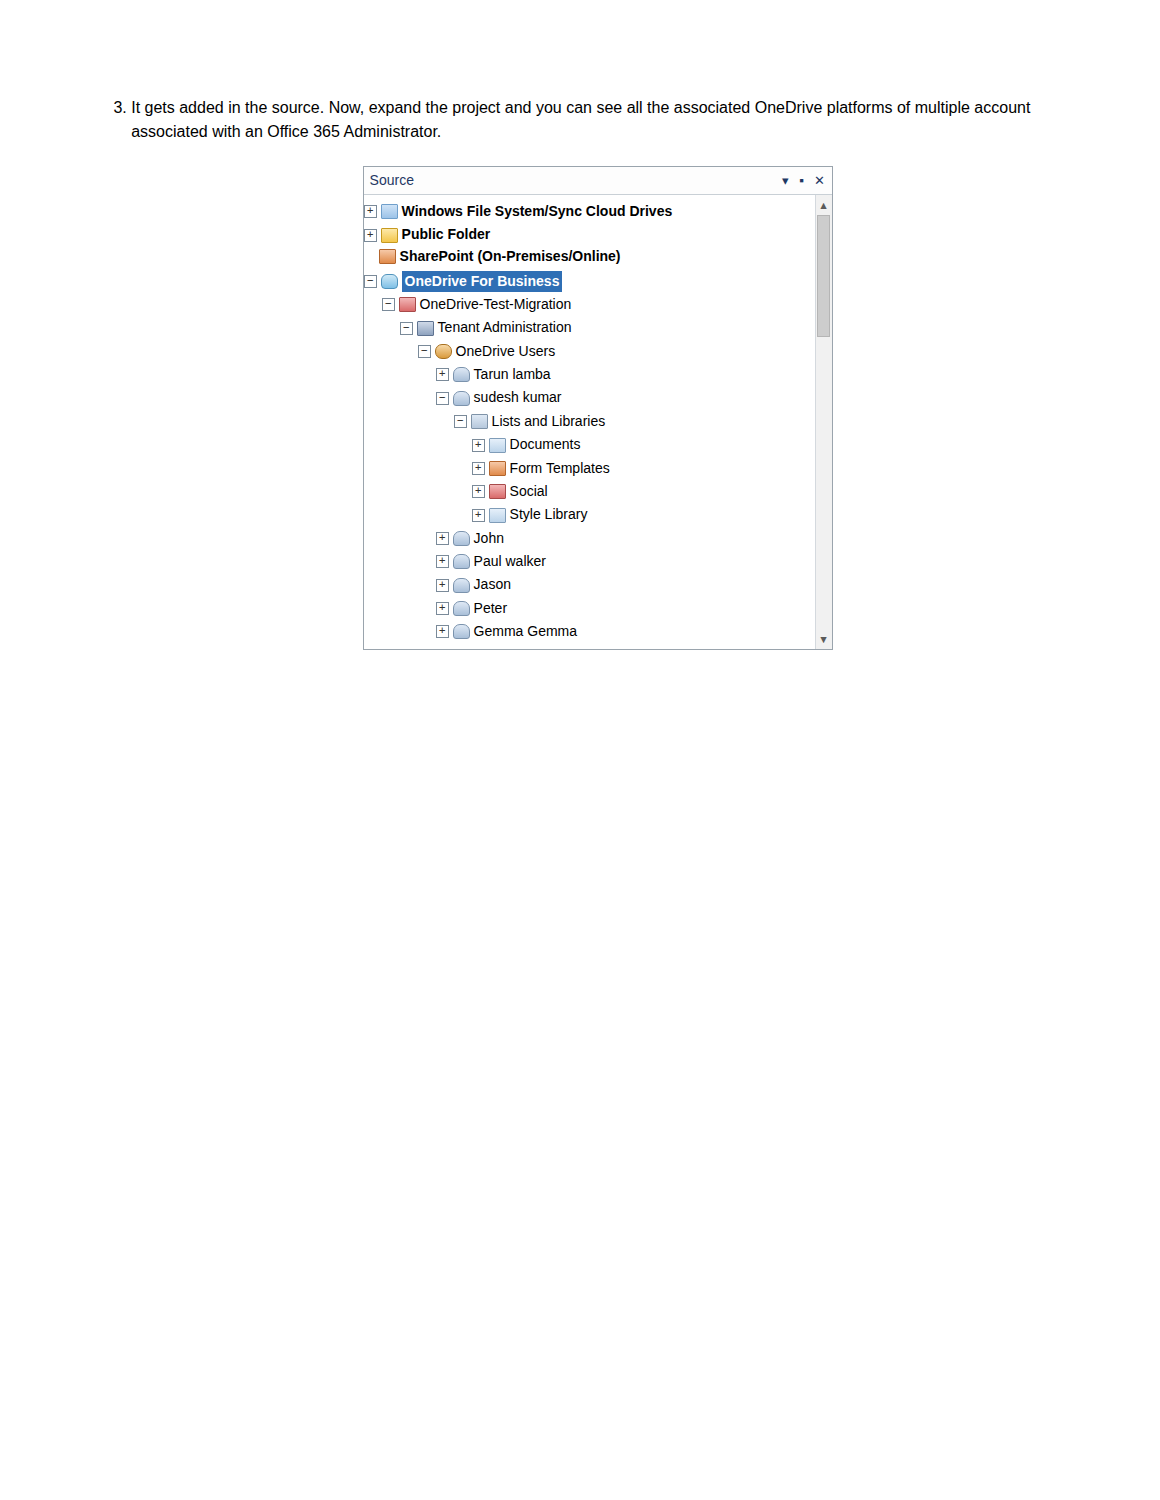It gets added in the source. Now, expand the project and you can see all the associated OneDrive platforms of multiple account associated with an Office 365 Administrator.
Source ▾ ▪ ✕
+ Windows File System/Sync Cloud Drives
+ Public Folder
SharePoint (On-Premises/Online)
− OneDrive For Business
− OneDrive-Test-Migration
− Tenant Administration
− OneDrive Users
+ Tarun lamba
− sudesh kumar
− Lists and Libraries
+ Documents
+ Form Templates
+ Social
+ Style Library
+ John
+ Paul walker
+ Jason
+ Peter
+ Gemma Gemma
▲
▼